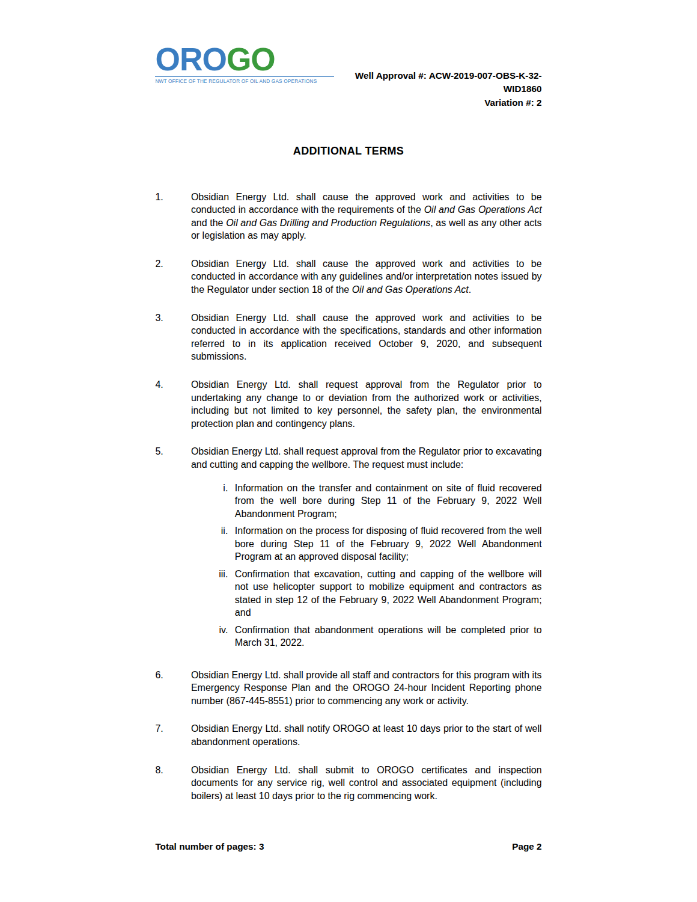OROGO
NWT OFFICE OF THE REGULATOR OF OIL AND GAS OPERATIONS
Well Approval #: ACW-2019-007-OBS-K-32-WID1860
Variation #: 2
ADDITIONAL TERMS
1. Obsidian Energy Ltd. shall cause the approved work and activities to be conducted in accordance with the requirements of the Oil and Gas Operations Act and the Oil and Gas Drilling and Production Regulations, as well as any other acts or legislation as may apply.
2. Obsidian Energy Ltd. shall cause the approved work and activities to be conducted in accordance with any guidelines and/or interpretation notes issued by the Regulator under section 18 of the Oil and Gas Operations Act.
3. Obsidian Energy Ltd. shall cause the approved work and activities to be conducted in accordance with the specifications, standards and other information referred to in its application received October 9, 2020, and subsequent submissions.
4. Obsidian Energy Ltd. shall request approval from the Regulator prior to undertaking any change to or deviation from the authorized work or activities, including but not limited to key personnel, the safety plan, the environmental protection plan and contingency plans.
5. Obsidian Energy Ltd. shall request approval from the Regulator prior to excavating and cutting and capping the wellbore. The request must include:
i. Information on the transfer and containment on site of fluid recovered from the well bore during Step 11 of the February 9, 2022 Well Abandonment Program;
ii. Information on the process for disposing of fluid recovered from the well bore during Step 11 of the February 9, 2022 Well Abandonment Program at an approved disposal facility;
iii. Confirmation that excavation, cutting and capping of the wellbore will not use helicopter support to mobilize equipment and contractors as stated in step 12 of the February 9, 2022 Well Abandonment Program; and
iv. Confirmation that abandonment operations will be completed prior to March 31, 2022.
6. Obsidian Energy Ltd. shall provide all staff and contractors for this program with its Emergency Response Plan and the OROGO 24-hour Incident Reporting phone number (867-445-8551) prior to commencing any work or activity.
7. Obsidian Energy Ltd. shall notify OROGO at least 10 days prior to the start of well abandonment operations.
8. Obsidian Energy Ltd. shall submit to OROGO certificates and inspection documents for any service rig, well control and associated equipment (including boilers) at least 10 days prior to the rig commencing work.
Total number of pages: 3 Page 2